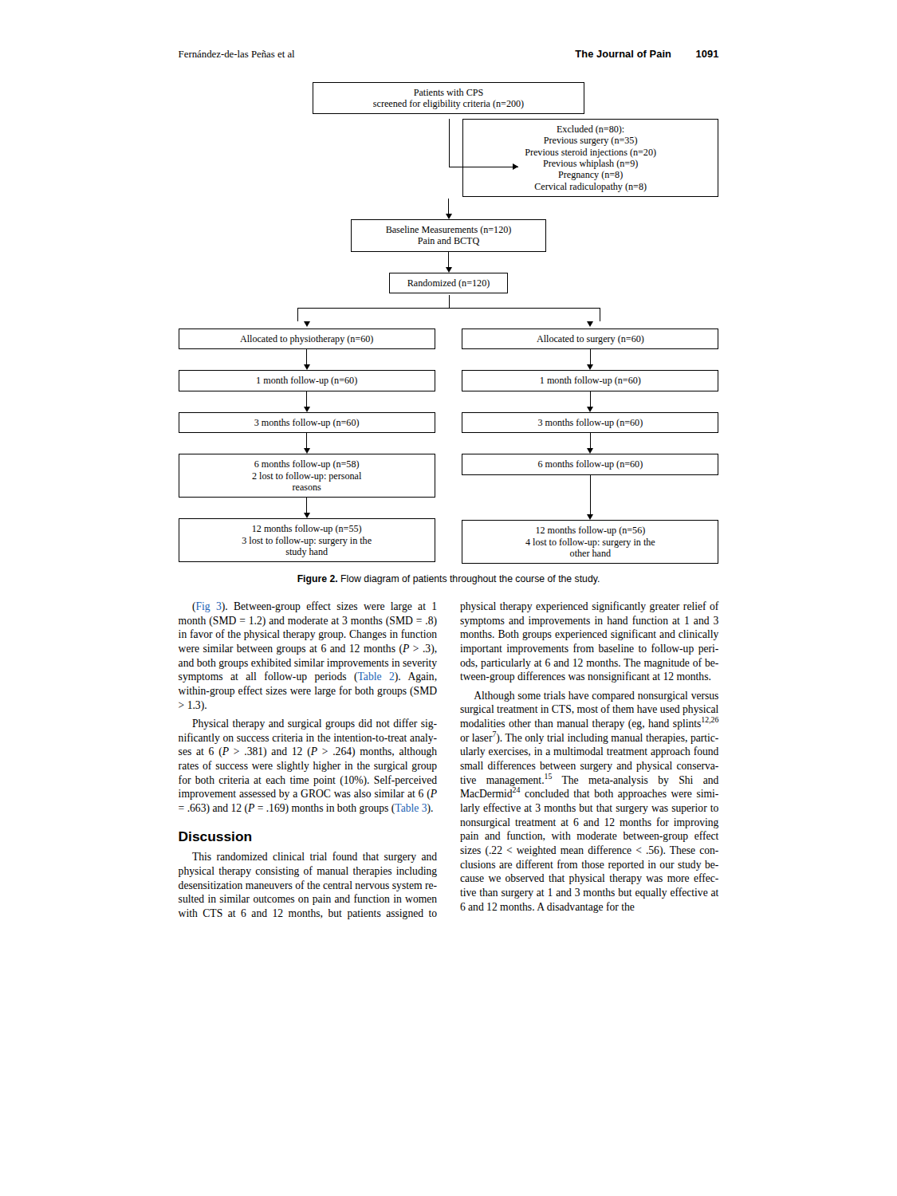Fernández-de-las Peñas et al
The Journal of Pain 1091
Patients with CPS
screened for eligibility criteria (n=200)
Excluded (n=80):
Previous surgery (n=35)
Previous steroid injections (n=20)
Previous whiplash (n=9)
Pregnancy (n=8)
Cervical radiculopathy (n=8)
Baseline Measurements (n=120)
Pain and BCTQ
Randomized (n=120)
Allocated to physiotherapy (n=60)
1 month follow-up (n=60)
3 months follow-up (n=60)
6 months follow-up (n=58)
2 lost to follow-up: personal
reasons
12 months follow-up (n=55)
3 lost to follow-up: surgery in the
study hand
Allocated to surgery (n=60)
1 month follow-up (n=60)
3 months follow-up (n=60)
6 months follow-up (n=60)
12 months follow-up (n=56)
4 lost to follow-up: surgery in the
other hand
Figure 2. Flow diagram of patients throughout the course of the study.
(Fig 3). Between-group effect sizes were large at 1 month (SMD = 1.2) and moderate at 3 months (SMD = .8) in favor of the physical therapy group. Changes in function were similar between groups at 6 and 12 months (P > .3), and both groups exhibited similar improvements in severity symptoms at all follow-up periods (Table 2). Again, within-group effect sizes were large for both groups (SMD > 1.3).
Physical therapy and surgical groups did not differ significantly on success criteria in the intention-to-treat analyses at 6 (P > .381) and 12 (P > .264) months, although rates of success were slightly higher in the surgical group for both criteria at each time point (10%). Self-perceived improvement assessed by a GROC was also similar at 6 (P = .663) and 12 (P = .169) months in both groups (Table 3).
Discussion
This randomized clinical trial found that surgery and physical therapy consisting of manual therapies including desensitization maneuvers of the central nervous system resulted in similar outcomes on pain and function in women with CTS at 6 and 12 months, but patients assigned to physical therapy experienced significantly greater relief of symptoms and improvements in hand function at 1 and 3 months. Both groups experienced significant and clinically important improvements from baseline to follow-up periods, particularly at 6 and 12 months. The magnitude of between-group differences was nonsignificant at 12 months.
Although some trials have compared nonsurgical versus surgical treatment in CTS, most of them have used physical modalities other than manual therapy (eg, hand splints12,26 or laser7). The only trial including manual therapies, particularly exercises, in a multimodal treatment approach found small differences between surgery and physical conservative management.15 The meta-analysis by Shi and MacDermid24 concluded that both approaches were similarly effective at 3 months but that surgery was superior to nonsurgical treatment at 6 and 12 months for improving pain and function, with moderate between-group effect sizes (.22 < weighted mean difference < .56). These conclusions are different from those reported in our study because we observed that physical therapy was more effective than surgery at 1 and 3 months but equally effective at 6 and 12 months. A disadvantage for the